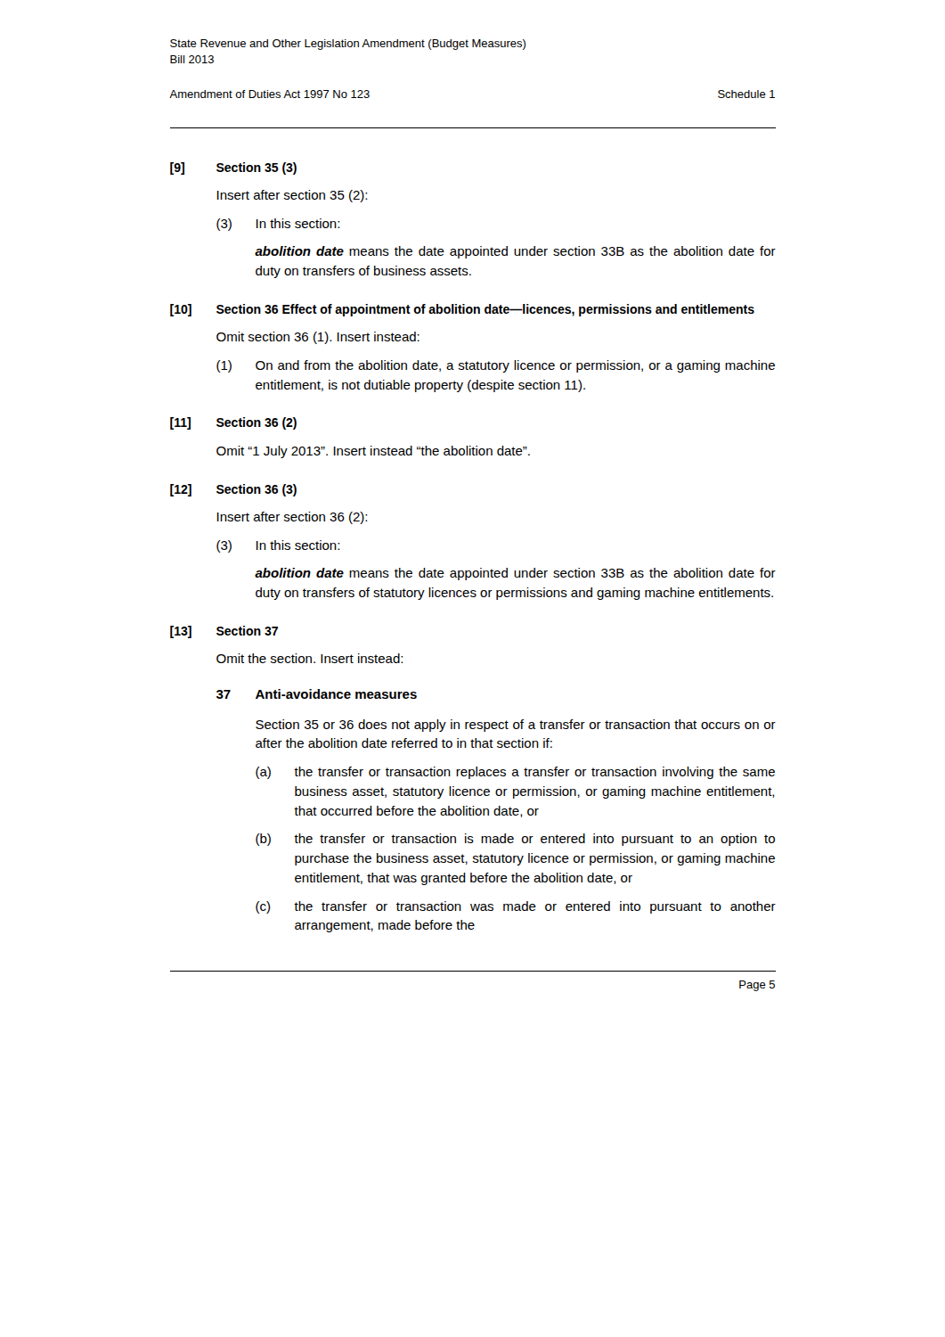State Revenue and Other Legislation Amendment (Budget Measures)
Bill 2013
Amendment of Duties Act 1997 No 123 Schedule 1
[9] Section 35 (3)
Insert after section 35 (2):
(3)
In this section:
abolition date means the date appointed under section 33B as the abolition date for duty on transfers of business assets.
[10] Section 36 Effect of appointment of abolition date—licences, permissions and entitlements
Omit section 36 (1). Insert instead:
(1)
On and from the abolition date, a statutory licence or permission, or a gaming machine entitlement, is not dutiable property (despite section 11).
[11] Section 36 (2)
Omit “1 July 2013”. Insert instead “the abolition date”.
[12] Section 36 (3)
Insert after section 36 (2):
(3)
In this section:
abolition date means the date appointed under section 33B as the abolition date for duty on transfers of statutory licences or permissions and gaming machine entitlements.
[13] Section 37
Omit the section. Insert instead:
37
Anti-avoidance measures
Section 35 or 36 does not apply in respect of a transfer or transaction that occurs on or after the abolition date referred to in that section if:
(a)
the transfer or transaction replaces a transfer or transaction involving the same business asset, statutory licence or permission, or gaming machine entitlement, that occurred before the abolition date, or
(b)
the transfer or transaction is made or entered into pursuant to an option to purchase the business asset, statutory licence or permission, or gaming machine entitlement, that was granted before the abolition date, or
(c)
the transfer or transaction was made or entered into pursuant to another arrangement, made before the
Page 5